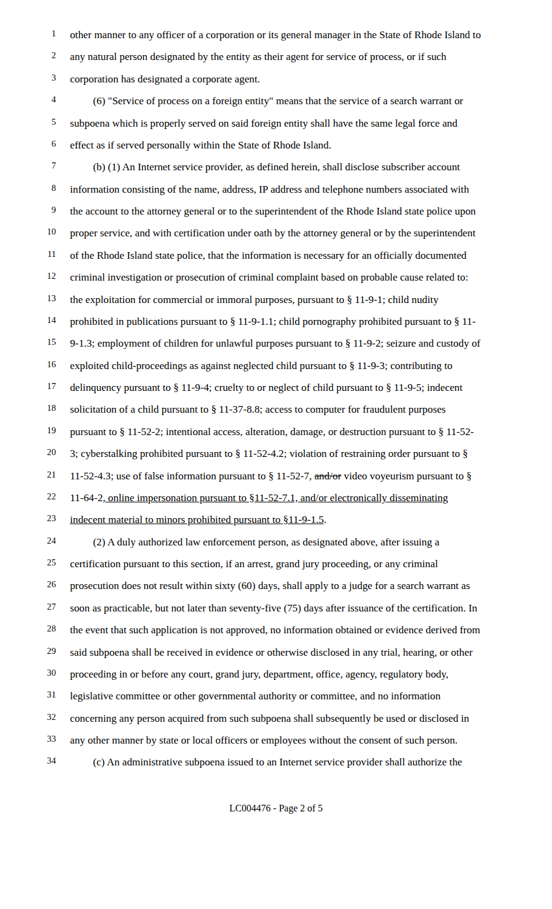other manner to any officer of a corporation or its general manager in the State of Rhode Island to
any natural person designated by the entity as their agent for service of process, or if such
corporation has designated a corporate agent.
(6) "Service of process on a foreign entity" means that the service of a search warrant or
subpoena which is properly served on said foreign entity shall have the same legal force and
effect as if served personally within the State of Rhode Island.
(b) (1) An Internet service provider, as defined herein, shall disclose subscriber account
information consisting of the name, address, IP address and telephone numbers associated with
the account to the attorney general or to the superintendent of the Rhode Island state police upon
proper service, and with certification under oath by the attorney general or by the superintendent
of the Rhode Island state police, that the information is necessary for an officially documented
criminal investigation or prosecution of criminal complaint based on probable cause related to:
the exploitation for commercial or immoral purposes, pursuant to § 11-9-1; child nudity
prohibited in publications pursuant to § 11-9-1.1; child pornography prohibited pursuant to § 11-
9-1.3; employment of children for unlawful purposes pursuant to § 11-9-2; seizure and custody of
exploited child-proceedings as against neglected child pursuant to § 11-9-3; contributing to
delinquency pursuant to § 11-9-4; cruelty to or neglect of child pursuant to § 11-9-5; indecent
solicitation of a child pursuant to § 11-37-8.8; access to computer for fraudulent purposes
pursuant to § 11-52-2; intentional access, alteration, damage, or destruction pursuant to § 11-52-
3; cyberstalking prohibited pursuant to § 11-52-4.2; violation of restraining order pursuant to §
11-52-4.3; use of false information pursuant to § 11-52-7, and/or video voyeurism pursuant to §
11-64-2, online impersonation pursuant to §11-52-7.1, and/or electronically disseminating
indecent material to minors prohibited pursuant to §11-9-1.5.
(2) A duly authorized law enforcement person, as designated above, after issuing a
certification pursuant to this section, if an arrest, grand jury proceeding, or any criminal
prosecution does not result within sixty (60) days, shall apply to a judge for a search warrant as
soon as practicable, but not later than seventy-five (75) days after issuance of the certification. In
the event that such application is not approved, no information obtained or evidence derived from
said subpoena shall be received in evidence or otherwise disclosed in any trial, hearing, or other
proceeding in or before any court, grand jury, department, office, agency, regulatory body,
legislative committee or other governmental authority or committee, and no information
concerning any person acquired from such subpoena shall subsequently be used or disclosed in
any other manner by state or local officers or employees without the consent of such person.
(c) An administrative subpoena issued to an Internet service provider shall authorize the
LC004476 - Page 2 of 5